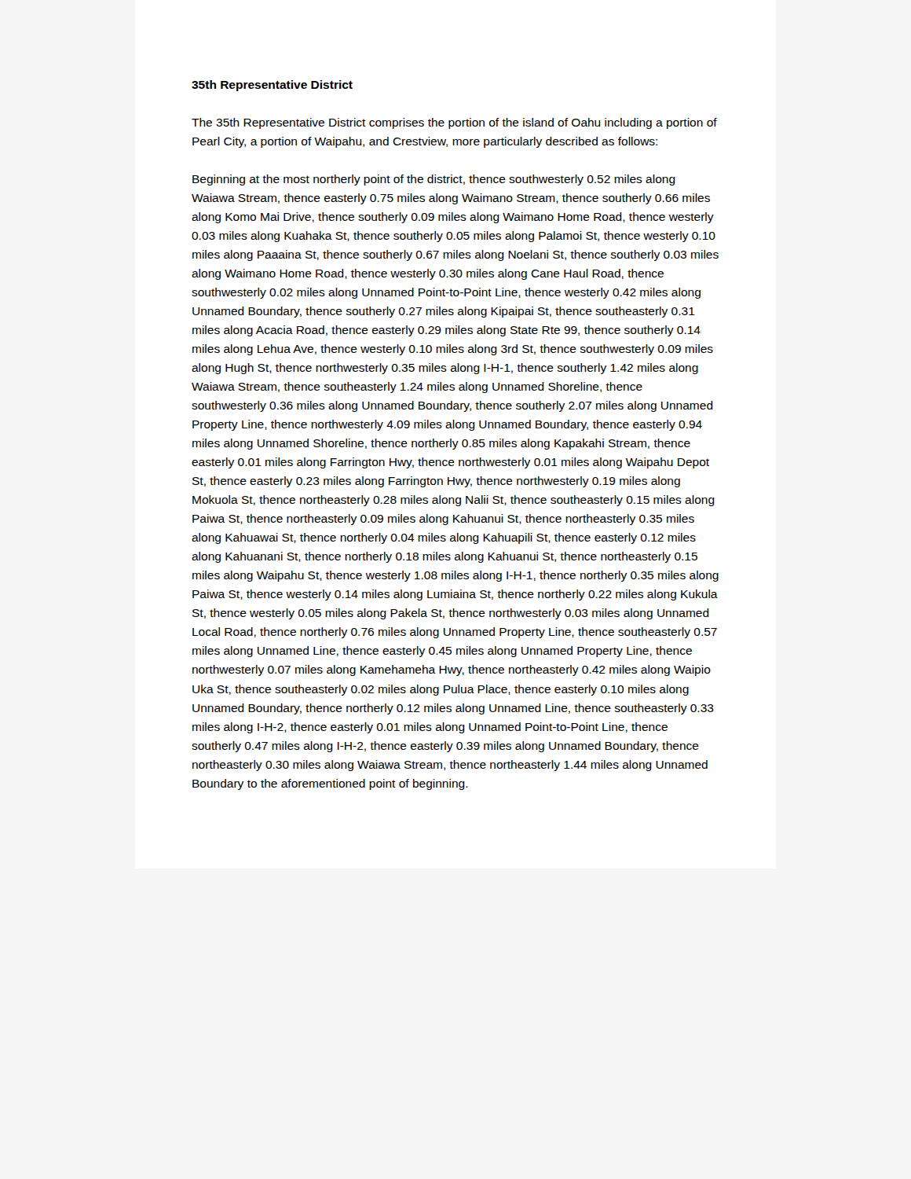35th Representative District
The 35th Representative District comprises the portion of the island of Oahu including a portion of Pearl City, a portion of Waipahu, and Crestview, more particularly described as follows:
Beginning at the most northerly point of the district, thence southwesterly 0.52 miles along Waiawa Stream, thence easterly 0.75 miles along Waimano Stream, thence southerly 0.66 miles along Komo Mai Drive, thence southerly 0.09 miles along Waimano Home Road, thence westerly 0.03 miles along Kuahaka St, thence southerly 0.05 miles along Palamoi St, thence westerly 0.10 miles along Paaaina St, thence southerly 0.67 miles along Noelani St, thence southerly 0.03 miles along Waimano Home Road, thence westerly 0.30 miles along Cane Haul Road, thence southwesterly 0.02 miles along Unnamed Point-to-Point Line, thence westerly 0.42 miles along Unnamed Boundary, thence southerly 0.27 miles along Kipaipai St, thence southeasterly 0.31 miles along Acacia Road, thence easterly 0.29 miles along State Rte 99, thence southerly 0.14 miles along Lehua Ave, thence westerly 0.10 miles along 3rd St, thence southwesterly 0.09 miles along Hugh St, thence northwesterly 0.35 miles along I-H-1, thence southerly 1.42 miles along Waiawa Stream, thence southeasterly 1.24 miles along Unnamed Shoreline, thence southwesterly 0.36 miles along Unnamed Boundary, thence southerly 2.07 miles along Unnamed Property Line, thence northwesterly 4.09 miles along Unnamed Boundary, thence easterly 0.94 miles along Unnamed Shoreline, thence northerly 0.85 miles along Kapakahi Stream, thence easterly 0.01 miles along Farrington Hwy, thence northwesterly 0.01 miles along Waipahu Depot St, thence easterly 0.23 miles along Farrington Hwy, thence northwesterly 0.19 miles along Mokuola St, thence northeasterly 0.28 miles along Nalii St, thence southeasterly 0.15 miles along Paiwa St, thence northeasterly 0.09 miles along Kahuanui St, thence northeasterly 0.35 miles along Kahuawai St, thence northerly 0.04 miles along Kahuapili St, thence easterly 0.12 miles along Kahuanani St, thence northerly 0.18 miles along Kahuanui St, thence northeasterly 0.15 miles along Waipahu St, thence westerly 1.08 miles along I-H-1, thence northerly 0.35 miles along Paiwa St, thence westerly 0.14 miles along Lumiaina St, thence northerly 0.22 miles along Kukula St, thence westerly 0.05 miles along Pakela St, thence northwesterly 0.03 miles along Unnamed Local Road, thence northerly 0.76 miles along Unnamed Property Line, thence southeasterly 0.57 miles along Unnamed Line, thence easterly 0.45 miles along Unnamed Property Line, thence northwesterly 0.07 miles along Kamehameha Hwy, thence northeasterly 0.42 miles along Waipio Uka St, thence southeasterly 0.02 miles along Pulua Place, thence easterly 0.10 miles along Unnamed Boundary, thence northerly 0.12 miles along Unnamed Line, thence southeasterly 0.33 miles along I-H-2, thence easterly 0.01 miles along Unnamed Point-to-Point Line, thence southerly 0.47 miles along I-H-2, thence easterly 0.39 miles along Unnamed Boundary, thence northeasterly 0.30 miles along Waiawa Stream, thence northeasterly 1.44 miles along Unnamed Boundary to the aforementioned point of beginning.